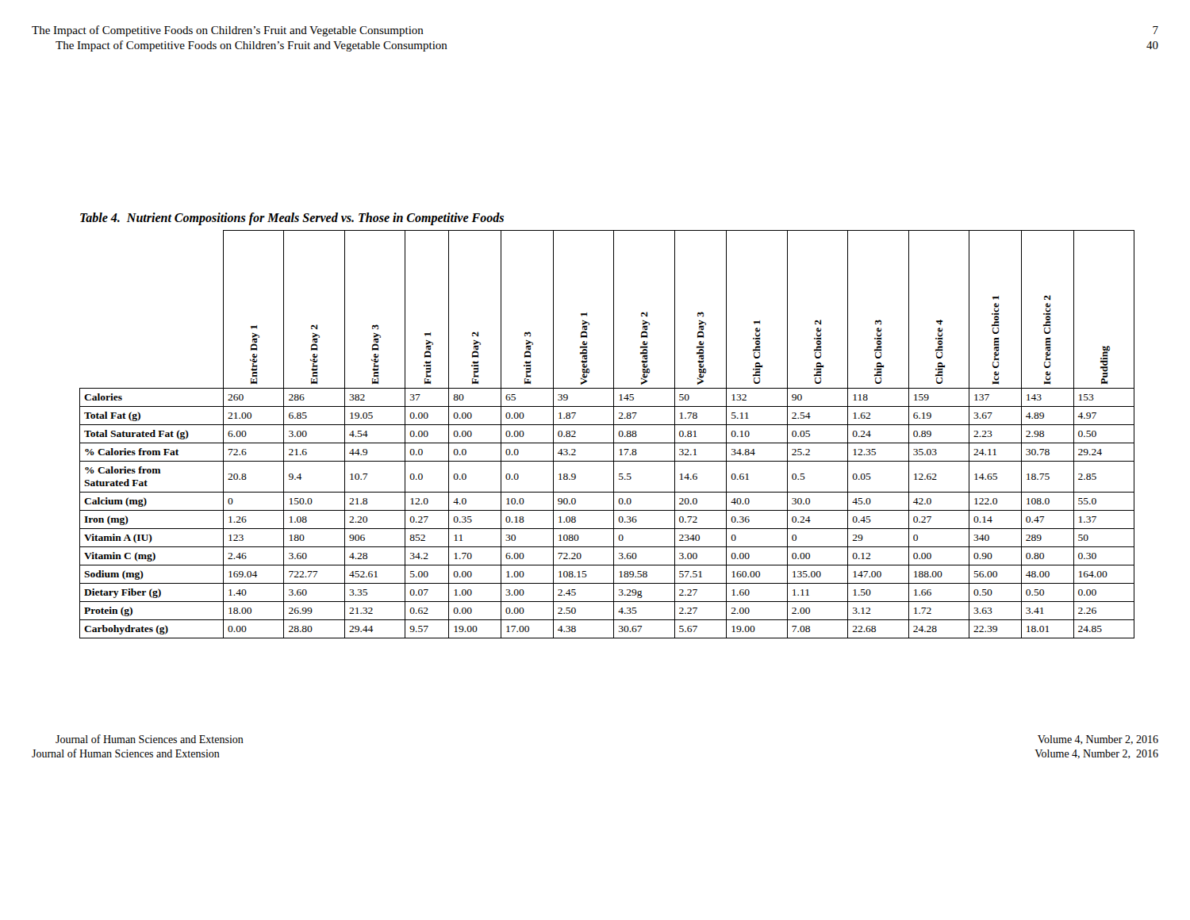The Impact of Competitive Foods on Children’s Fruit and Vegetable Consumption 7
The Impact of Competitive Foods on Children’s Fruit and Vegetable Consumption 40
Table 4. Nutrient Compositions for Meals Served vs. Those in Competitive Foods
| | Entrée Day 1 | Entrée Day 2 | Entrée Day 3 | Fruit Day 1 | Fruit Day 2 | Fruit Day 3 | Vegetable Day 1 | Vegetable Day 2 | Vegetable Day 3 | Chip Choice 1 | Chip Choice 2 | Chip Choice 3 | Chip Choice 4 | Ice Cream Choice 1 | Ice Cream Choice 2 | Pudding |
| --- | --- | --- | --- | --- | --- | --- | --- | --- | --- | --- | --- | --- | --- | --- | --- | --- |
| Calories | 260 | 286 | 382 | 37 | 80 | 65 | 39 | 145 | 50 | 132 | 90 | 118 | 159 | 137 | 143 | 153 |
| Total Fat (g) | 21.00 | 6.85 | 19.05 | 0.00 | 0.00 | 0.00 | 1.87 | 2.87 | 1.78 | 5.11 | 2.54 | 1.62 | 6.19 | 3.67 | 4.89 | 4.97 |
| Total Saturated Fat (g) | 6.00 | 3.00 | 4.54 | 0.00 | 0.00 | 0.00 | 0.82 | 0.88 | 0.81 | 0.10 | 0.05 | 0.24 | 0.89 | 2.23 | 2.98 | 0.50 |
| % Calories from Fat | 72.6 | 21.6 | 44.9 | 0.0 | 0.0 | 0.0 | 43.2 | 17.8 | 32.1 | 34.84 | 25.2 | 12.35 | 35.03 | 24.11 | 30.78 | 29.24 |
| % Calories from Saturated Fat | 20.8 | 9.4 | 10.7 | 0.0 | 0.0 | 0.0 | 18.9 | 5.5 | 14.6 | 0.61 | 0.5 | 0.05 | 12.62 | 14.65 | 18.75 | 2.85 |
| Calcium (mg) | 0 | 150.0 | 21.8 | 12.0 | 4.0 | 10.0 | 90.0 | 0.0 | 20.0 | 40.0 | 30.0 | 45.0 | 42.0 | 122.0 | 108.0 | 55.0 |
| Iron (mg) | 1.26 | 1.08 | 2.20 | 0.27 | 0.35 | 0.18 | 1.08 | 0.36 | 0.72 | 0.36 | 0.24 | 0.45 | 0.27 | 0.14 | 0.47 | 1.37 |
| Vitamin A (IU) | 123 | 180 | 906 | 852 | 11 | 30 | 1080 | 0 | 2340 | 0 | 0 | 29 | 0 | 340 | 289 | 50 |
| Vitamin C (mg) | 2.46 | 3.60 | 4.28 | 34.2 | 1.70 | 6.00 | 72.20 | 3.60 | 3.00 | 0.00 | 0.00 | 0.12 | 0.00 | 0.90 | 0.80 | 0.30 |
| Sodium (mg) | 169.04 | 722.77 | 452.61 | 5.00 | 0.00 | 1.00 | 108.15 | 189.58 | 57.51 | 160.00 | 135.00 | 147.00 | 188.00 | 56.00 | 48.00 | 164.00 |
| Dietary Fiber (g) | 1.40 | 3.60 | 3.35 | 0.07 | 1.00 | 3.00 | 2.45 | 3.29g | 2.27 | 1.60 | 1.11 | 1.50 | 1.66 | 0.50 | 0.50 | 0.00 |
| Protein (g) | 18.00 | 26.99 | 21.32 | 0.62 | 0.00 | 0.00 | 2.50 | 4.35 | 2.27 | 2.00 | 2.00 | 3.12 | 1.72 | 3.63 | 3.41 | 2.26 |
| Carbohydrates (g) | 0.00 | 28.80 | 29.44 | 9.57 | 19.00 | 17.00 | 4.38 | 30.67 | 5.67 | 19.00 | 7.08 | 22.68 | 24.28 | 22.39 | 18.01 | 24.85 |
Journal of Human Sciences and Extension Volume 4, Number 2, 2016
Journal of Human Sciences and Extension Volume 4, Number 2, 2016